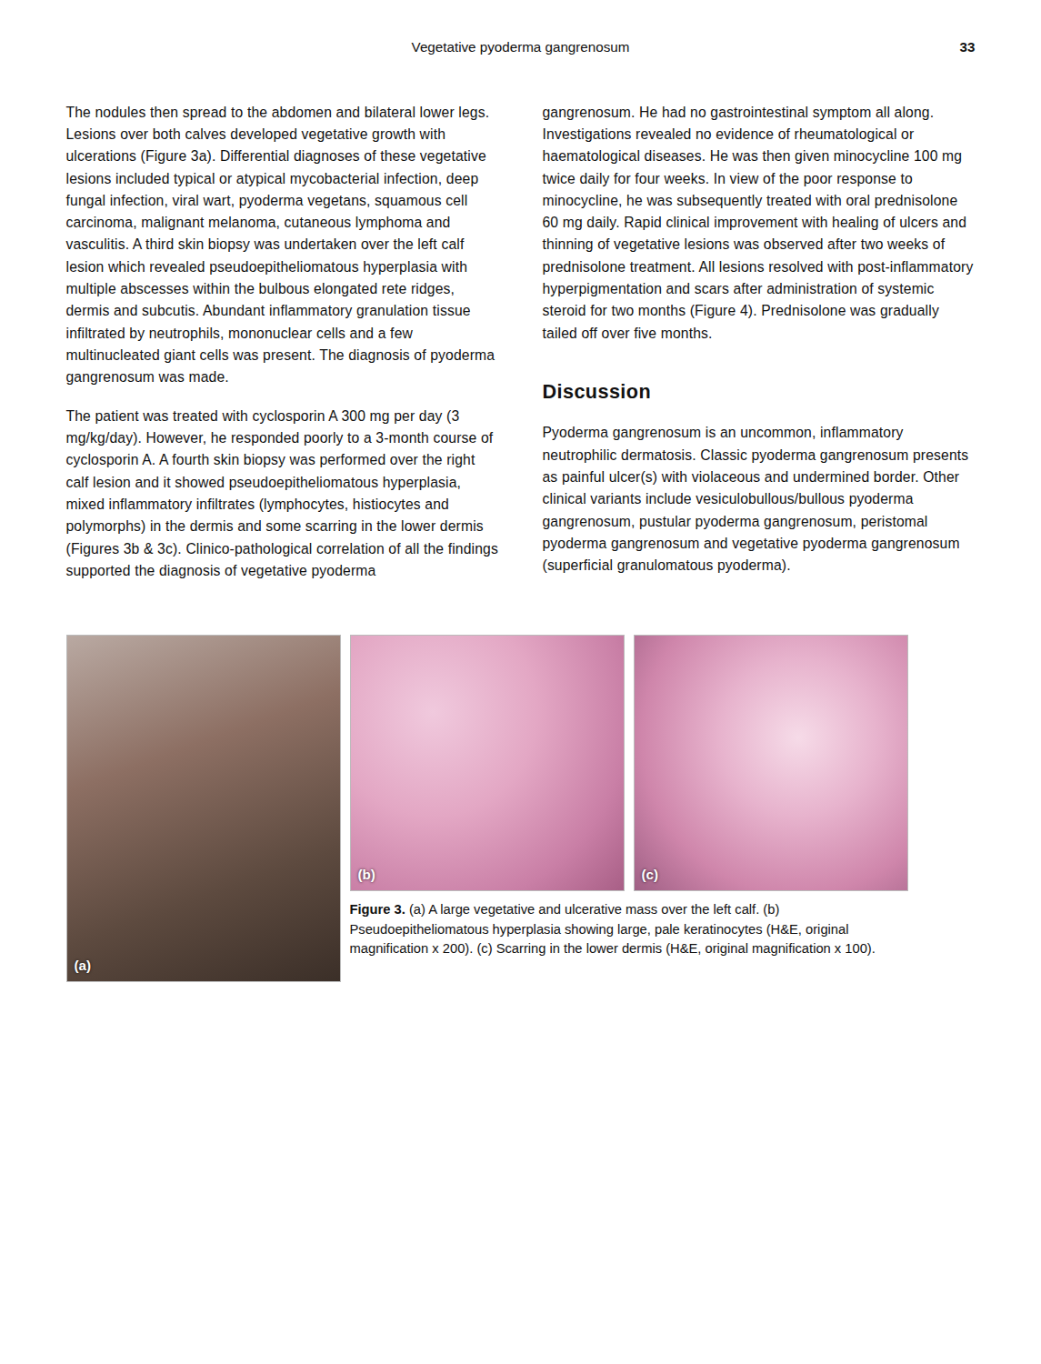Vegetative pyoderma gangrenosum 33
The nodules then spread to the abdomen and bilateral lower legs. Lesions over both calves developed vegetative growth with ulcerations (Figure 3a). Differential diagnoses of these vegetative lesions included typical or atypical mycobacterial infection, deep fungal infection, viral wart, pyoderma vegetans, squamous cell carcinoma, malignant melanoma, cutaneous lymphoma and vasculitis. A third skin biopsy was undertaken over the left calf lesion which revealed pseudoepitheliomatous hyperplasia with multiple abscesses within the bulbous elongated rete ridges, dermis and subcutis. Abundant inflammatory granulation tissue infiltrated by neutrophils, mononuclear cells and a few multinucleated giant cells was present. The diagnosis of pyoderma gangrenosum was made.
The patient was treated with cyclosporin A 300 mg per day (3 mg/kg/day). However, he responded poorly to a 3-month course of cyclosporin A. A fourth skin biopsy was performed over the right calf lesion and it showed pseudoepitheliomatous hyperplasia, mixed inflammatory infiltrates (lymphocytes, histiocytes and polymorphs) in the dermis and some scarring in the lower dermis (Figures 3b & 3c). Clinico-pathological correlation of all the findings supported the diagnosis of vegetative pyoderma
gangrenosum. He had no gastrointestinal symptom all along. Investigations revealed no evidence of rheumatological or haematological diseases. He was then given minocycline 100 mg twice daily for four weeks. In view of the poor response to minocycline, he was subsequently treated with oral prednisolone 60 mg daily. Rapid clinical improvement with healing of ulcers and thinning of vegetative lesions was observed after two weeks of prednisolone treatment. All lesions resolved with post-inflammatory hyperpigmentation and scars after administration of systemic steroid for two months (Figure 4). Prednisolone was gradually tailed off over five months.
Discussion
Pyoderma gangrenosum is an uncommon, inflammatory neutrophilic dermatosis. Classic pyoderma gangrenosum presents as painful ulcer(s) with violaceous and undermined border. Other clinical variants include vesiculobullous/bullous pyoderma gangrenosum, pustular pyoderma gangrenosum, peristomal pyoderma gangrenosum and vegetative pyoderma gangrenosum (superficial granulomatous pyoderma).
(a)
(b)
(c)
Figure 3. (a) A large vegetative and ulcerative mass over the left calf. (b) Pseudoepitheliomatous hyperplasia showing large, pale keratinocytes (H&E, original magnification x 200). (c) Scarring in the lower dermis (H&E, original magnification x 100).